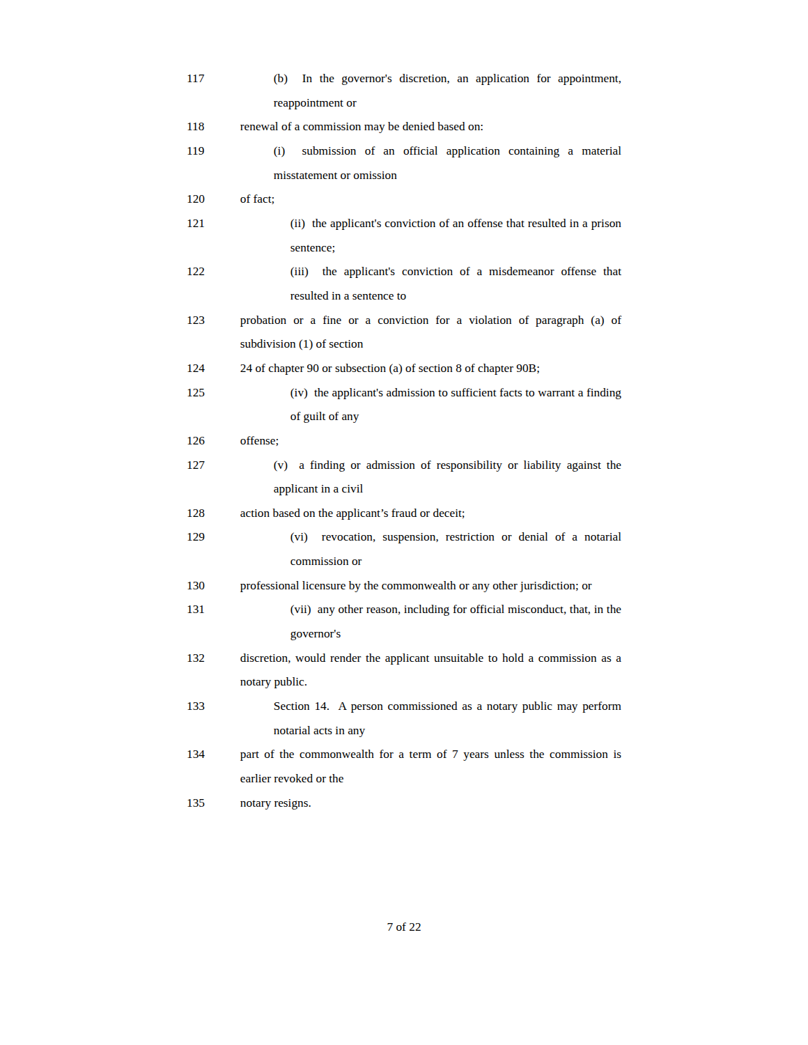117
(b) In the governor's discretion, an application for appointment, reappointment or
118
renewal of a commission may be denied based on:
119
(i) submission of an official application containing a material misstatement or omission
120
of fact;
121
(ii) the applicant's conviction of an offense that resulted in a prison sentence;
122
(iii) the applicant's conviction of a misdemeanor offense that resulted in a sentence to
123
probation or a fine or a conviction for a violation of paragraph (a) of subdivision (1) of section
124
24 of chapter 90 or subsection (a) of section 8 of chapter 90B;
125
(iv) the applicant's admission to sufficient facts to warrant a finding of guilt of any
126
offense;
127
(v) a finding or admission of responsibility or liability against the applicant in a civil
128
action based on the applicant’s fraud or deceit;
129
(vi) revocation, suspension, restriction or denial of a notarial commission or
130
professional licensure by the commonwealth or any other jurisdiction; or
131
(vii) any other reason, including for official misconduct, that, in the governor's
132
discretion, would render the applicant unsuitable to hold a commission as a notary public.
133
Section 14. A person commissioned as a notary public may perform notarial acts in any
134
part of the commonwealth for a term of 7 years unless the commission is earlier revoked or the
135
notary resigns.
7 of 22